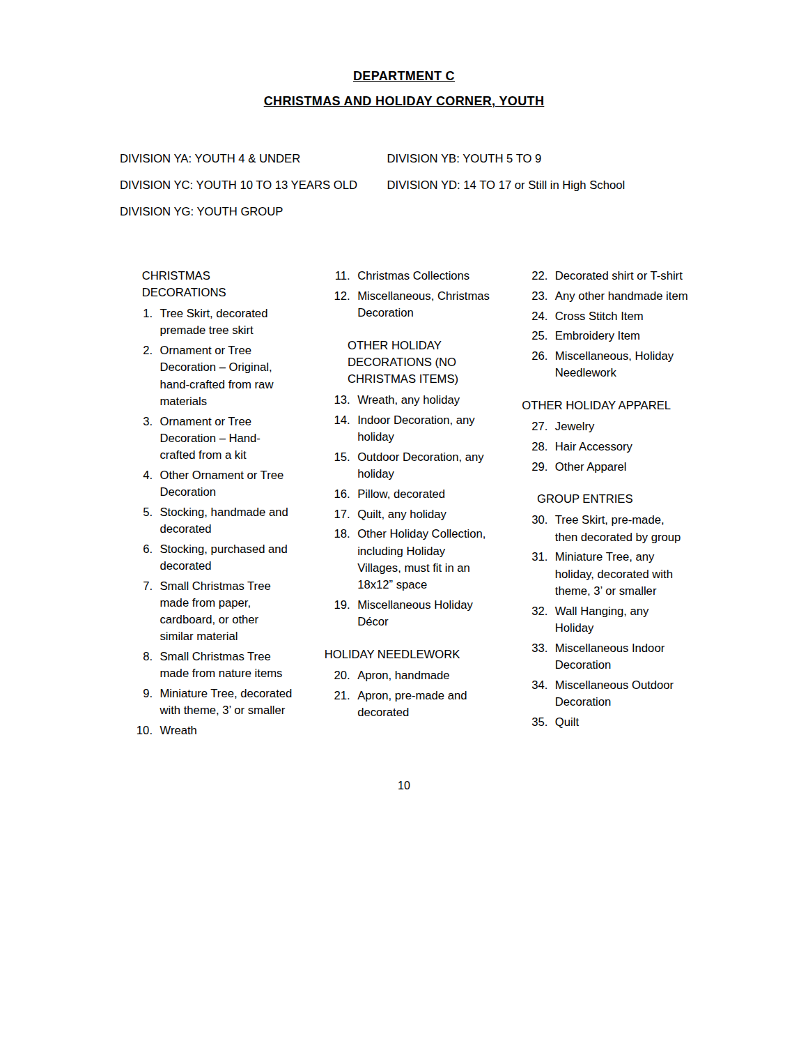DEPARTMENT C
CHRISTMAS AND HOLIDAY CORNER, YOUTH
| DIVISION YA: YOUTH 4 & UNDER | DIVISION YB: YOUTH 5 TO 9 |
| DIVISION YC: YOUTH 10 TO 13 YEARS OLD | DIVISION YD: 14 TO 17 or Still in High School |
| DIVISION YG: YOUTH GROUP | |
CHRISTMAS
DECORATIONS
Tree Skirt, decorated premade tree skirt
Ornament or Tree Decoration – Original, hand-crafted from raw materials
Ornament or Tree Decoration – Hand-crafted from a kit
Other Ornament or Tree Decoration
Stocking, handmade and decorated
Stocking, purchased and decorated
Small Christmas Tree made from paper, cardboard, or other similar material
Small Christmas Tree made from nature items
Miniature Tree, decorated with theme, 3’ or smaller
Wreath
Christmas Collections
Miscellaneous, Christmas Decoration
OTHER HOLIDAY DECORATIONS (NO CHRISTMAS ITEMS)
Wreath, any holiday
Indoor Decoration, any holiday
Outdoor Decoration, any holiday
Pillow, decorated
Quilt, any holiday
Other Holiday Collection, including Holiday Villages, must fit in an 18x12” space
Miscellaneous Holiday Décor
HOLIDAY NEEDLEWORK
Apron, handmade
Apron, pre-made and decorated
Decorated shirt or T-shirt
Any other handmade item
Cross Stitch Item
Embroidery Item
Miscellaneous, Holiday Needlework
OTHER HOLIDAY APPAREL
Jewelry
Hair Accessory
Other Apparel
GROUP ENTRIES
Tree Skirt, pre-made, then decorated by group
Miniature Tree, any holiday, decorated with theme, 3’ or smaller
Wall Hanging, any Holiday
Miscellaneous Indoor Decoration
Miscellaneous Outdoor Decoration
Quilt
10